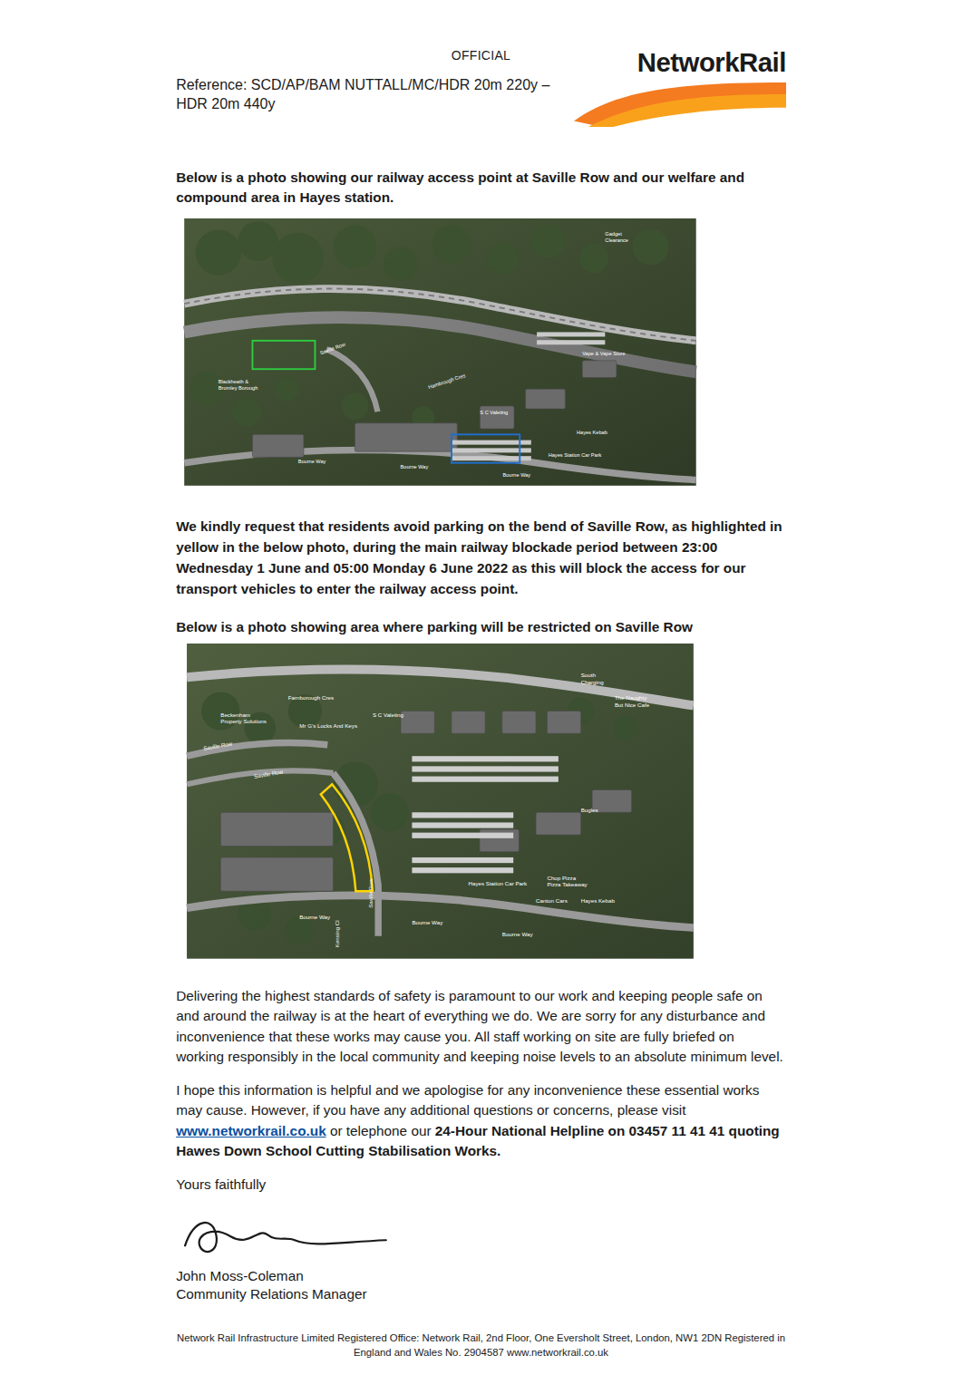OFFICIAL
Reference: SCD/AP/BAM NUTTALL/MC/HDR 20m 220y – HDR 20m 440y
NetworkRail
Below is a photo showing our railway access point at Saville Row and our welfare and compound area in Hayes station.
Saville Row Hambrough Cres Bourne Way Bourne Way Bourne Way Hayes Station Car Park S C Valeting Vape & Vape Store Hayes Kebab Blackheath & Bromley Borough Gadget Clearance
We kindly request that residents avoid parking on the bend of Saville Row, as highlighted in yellow in the below photo, during the main railway blockade period between 23:00 Wednesday 1 June and 05:00 Monday 6 June 2022 as this will block the access for our transport vehicles to enter the railway access point.
Below is a photo showing area where parking will be restricted on Saville Row
Saville Row Saville Row Saville Row Farnborough Cres Beckenham Property Solutions Mr G's Locks And Keys S C Valeting Hayes Station Car Park Chop Pizza Pizza Takeaway Canton Cars Hayes Kebab Bourne Way Bourne Way Bourne Way South Charging The Naughty But Nice Cafe Bugles Kensing Cl
Delivering the highest standards of safety is paramount to our work and keeping people safe on and around the railway is at the heart of everything we do. We are sorry for any disturbance and inconvenience that these works may cause you. All staff working on site are fully briefed on working responsibly in the local community and keeping noise levels to an absolute minimum level.
I hope this information is helpful and we apologise for any inconvenience these essential works may cause. However, if you have any additional questions or concerns, please visit www.networkrail.co.uk or telephone our 24-Hour National Helpline on 03457 11 41 41 quoting Hawes Down School Cutting Stabilisation Works.
Yours faithfully
John Moss-Coleman
Community Relations Manager
Network Rail Infrastructure Limited Registered Office: Network Rail, 2nd Floor, One Eversholt Street, London, NW1 2DN Registered in England and Wales No. 2904587 www.networkrail.co.uk